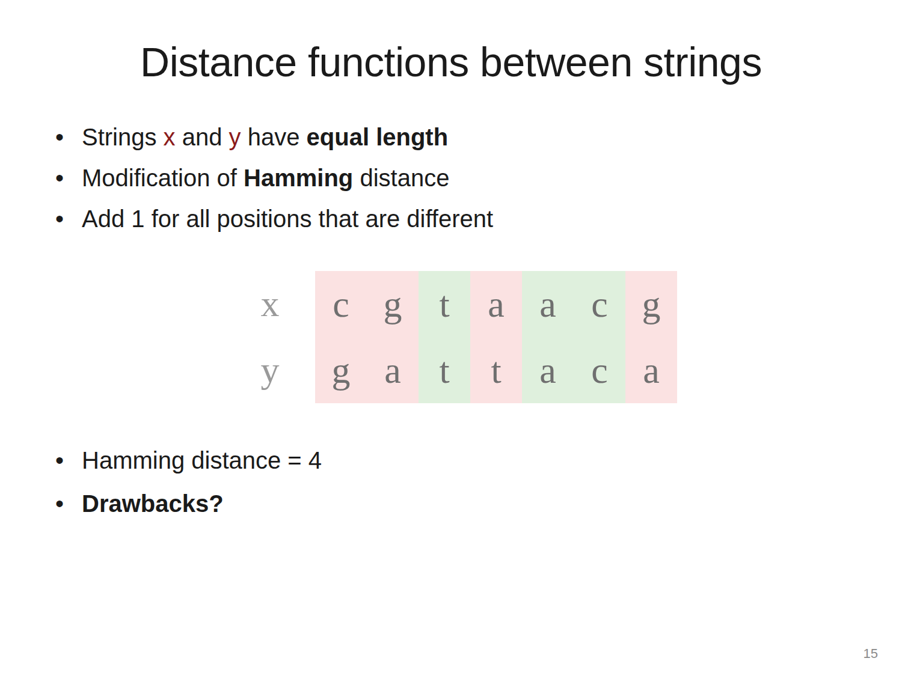Distance functions between strings
Strings x and y have equal length
Modification of Hamming distance
Add 1 for all positions that are different
| x | c | g | t | a | a | c | g |
| y | g | a | t | t | a | c | a |
Hamming distance = 4
Drawbacks?
15